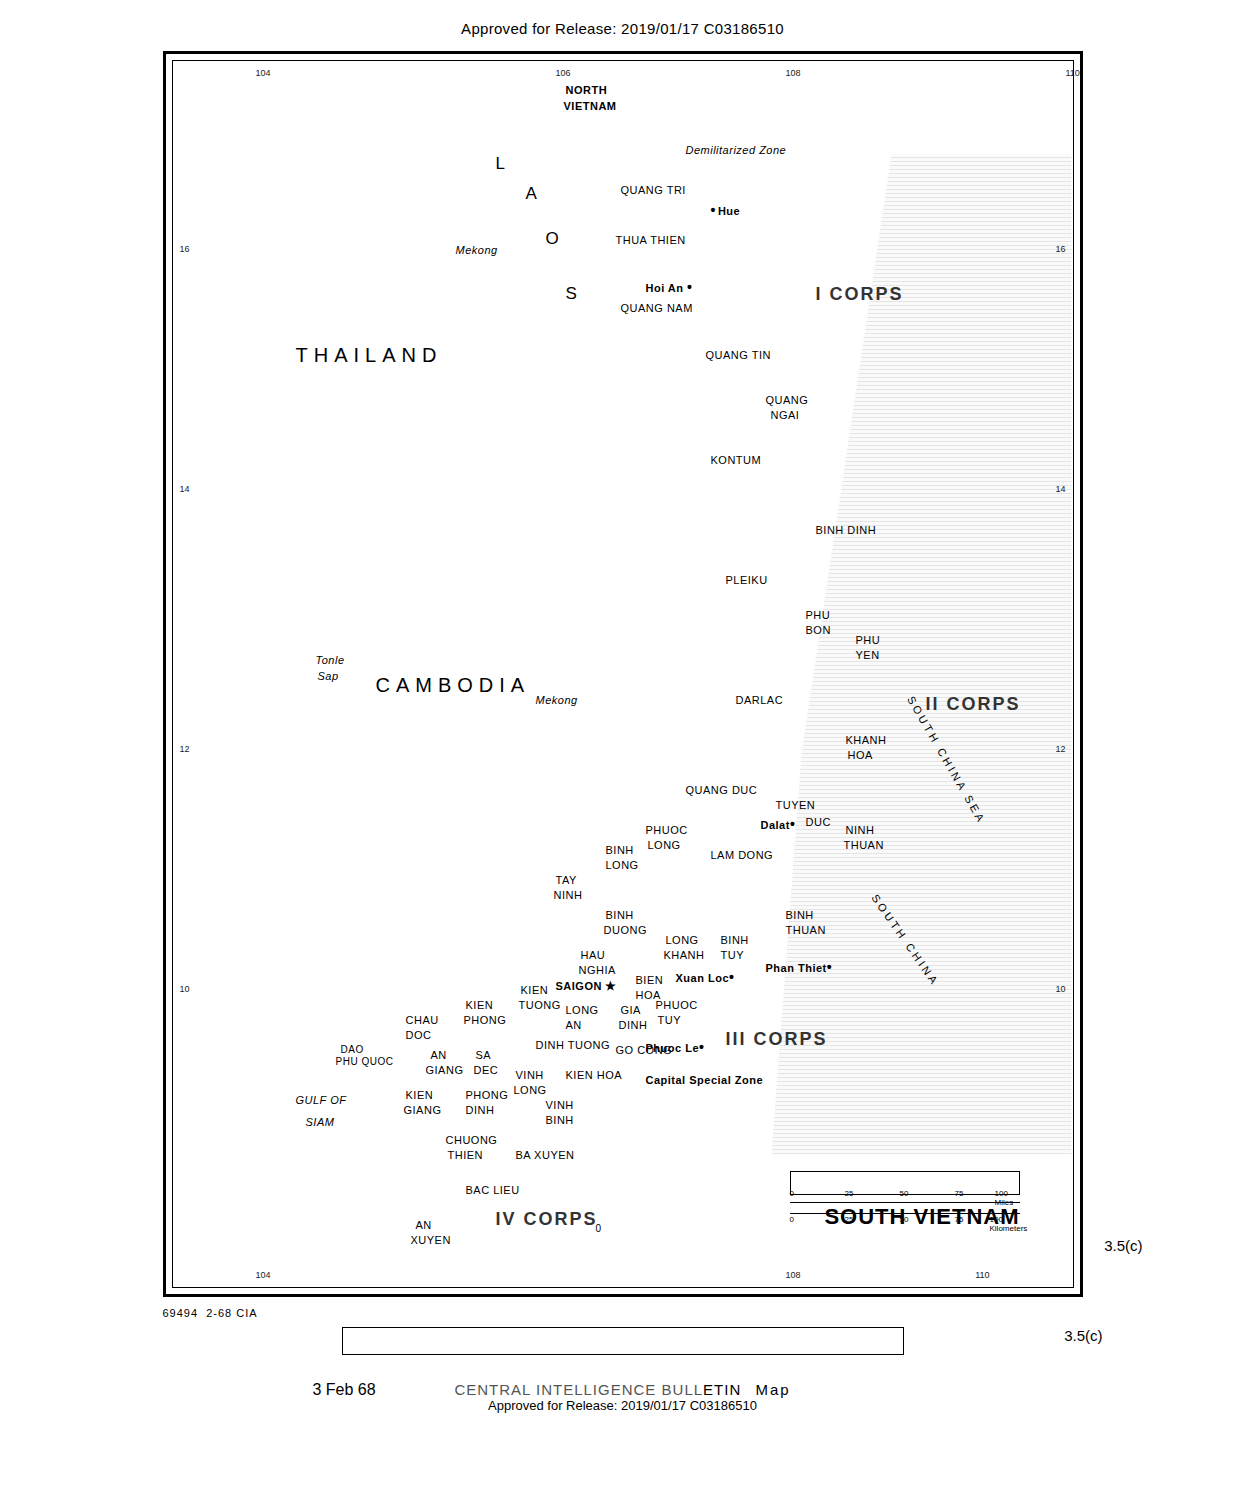Approved for Release: 2019/01/17 C03186510
104 106 108 110 16 16 14 14 12 12 10 10 104 108 110 NORTH VIETNAM Demilitarized Zone L A O S Mekong Mekong THAILAND CAMBODIA Tonle Sap GULF OF SIAM DAO PHU QUOC QUANG TRI Hue THUA THIEN Hoi An QUANG NAM QUANG TIN QUANG NGAI I CORPS KONTUM BINH DINH PLEIKU PHU BON PHU YEN DARLAC KHANH HOA II CORPS QUANG DUC TUYEN Dalat DUC NINH THUAN PHUOC LONG BINH LONG LAM DONG TAY NINH BINH DUONG BINH THUAN LONG KHANH BINH TUY Phan Thiet HAU NGHIA SAIGON BIEN HOA Xuan Loc KIEN TUONG KIEN PHONG LONG AN GIA DINH PHUOC TUY Phuoc Le III CORPS CHAU DOC DINH TUONG GO CONG AN GIANG SA DEC VINH LONG KIEN HOA Capital Special Zone KIEN GIANG PHONG DINH VINH BINH CHUONG THIEN BA XUYEN BAC LIEU AN XUYEN IV CORPS SOUTH CHINA SEA SOUTH CHINA SOUTH VIETNAM
0 25 50 75 100 Miles 0 25 50 75 100 Kilometers
0
69494 2-68 CIA 3.5(c)
3.5(c)
3 Feb 68 CENTRAL INTELLIGENCE BULL ETIN Map
Approved for Release: 2019/01/17 C03186510